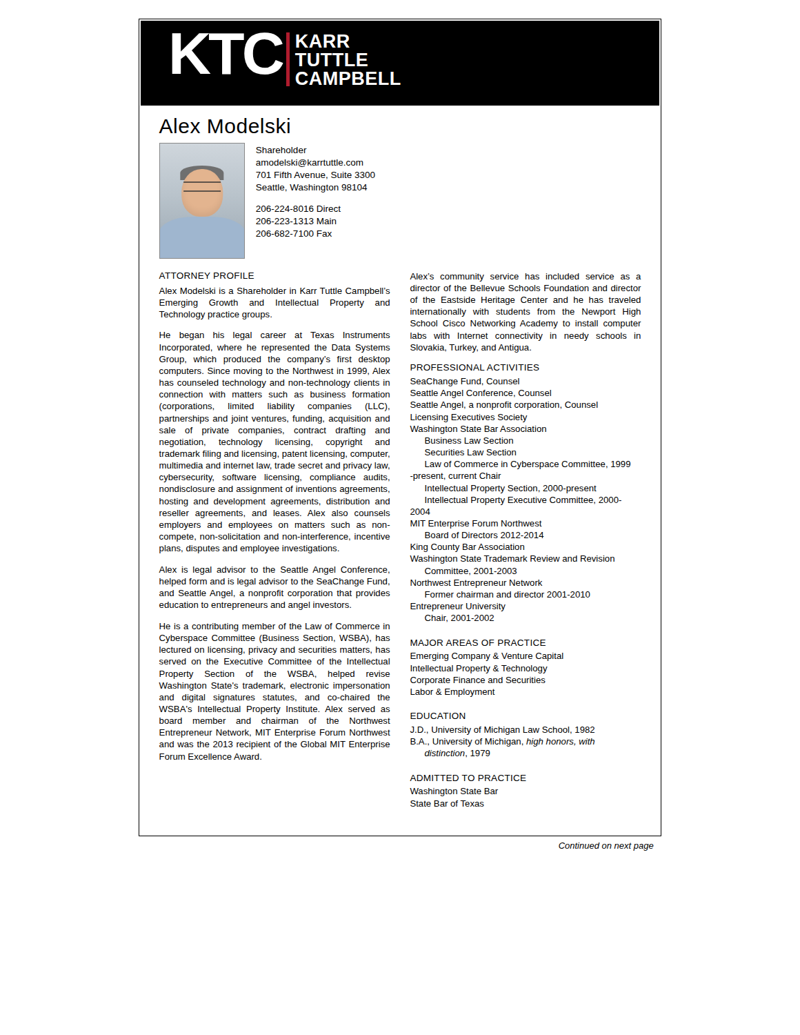KTC
KARR TUTTLE CAMPBELL
Alex Modelski
Shareholder
amodelski@karrtuttle.com
701 Fifth Avenue, Suite 3300
Seattle, Washington 98104 206-224-8016 Direct
206-223-1313 Main
206-682-7100 Fax
Attorney Profile
Alex Modelski is a Shareholder in Karr Tuttle Campbell’s Emerging Growth and Intellectual Property and Technology practice groups.
He began his legal career at Texas Instruments Incorporated, where he represented the Data Systems Group, which produced the company’s first desktop computers. Since moving to the Northwest in 1999, Alex has counseled technology and non-technology clients in connection with matters such as business formation (corporations, limited liability companies (LLC), partnerships and joint ventures, funding, acquisition and sale of private companies, contract drafting and negotiation, technology licensing, copyright and trademark filing and licensing, patent licensing, computer, multimedia and internet law, trade secret and privacy law, cybersecurity, software licensing, compliance audits, nondisclosure and assignment of inventions agreements, hosting and development agreements, distribution and reseller agreements, and leases. Alex also counsels employers and employees on matters such as non-compete, non-solicitation and non-interference, incentive plans, disputes and employee investigations.
Alex is legal advisor to the Seattle Angel Conference, helped form and is legal advisor to the SeaChange Fund, and Seattle Angel, a nonprofit corporation that provides education to entrepreneurs and angel investors.
He is a contributing member of the Law of Commerce in Cyberspace Committee (Business Section, WSBA), has lectured on licensing, privacy and securities matters, has served on the Executive Committee of the Intellectual Property Section of the WSBA, helped revise Washington State's trademark, electronic impersonation and digital signatures statutes, and co-chaired the WSBA's Intellectual Property Institute. Alex served as board member and chairman of the Northwest Entrepreneur Network, MIT Enterprise Forum Northwest and was the 2013 recipient of the Global MIT Enterprise Forum Excellence Award.
Alex’s community service has included service as a director of the Bellevue Schools Foundation and director of the Eastside Heritage Center and he has traveled internationally with students from the Newport High School Cisco Networking Academy to install computer labs with Internet connectivity in needy schools in Slovakia, Turkey, and Antigua.
Professional Activities
SeaChange Fund, Counsel
Seattle Angel Conference, Counsel
Seattle Angel, a nonprofit corporation, Counsel
Licensing Executives Society
Washington State Bar Association
Business Law Section
Securities Law Section
Law of Commerce in Cyberspace Committee, 1999
-present, current Chair
Intellectual Property Section, 2000-present
Intellectual Property Executive Committee, 2000-
2004
MIT Enterprise Forum Northwest
Board of Directors 2012-2014
King County Bar Association
Washington State Trademark Review and Revision
Committee, 2001-2003
Northwest Entrepreneur Network
Former chairman and director 2001-2010
Entrepreneur University
Chair, 2001-2002
Major Areas of Practice
Emerging Company & Venture Capital
Intellectual Property & Technology
Corporate Finance and Securities
Labor & Employment
Education
J.D., University of Michigan Law School, 1982
B.A., University of Michigan, high honors, with
distinction, 1979
Admitted to Practice
Washington State Bar
State Bar of Texas
Continued on next page